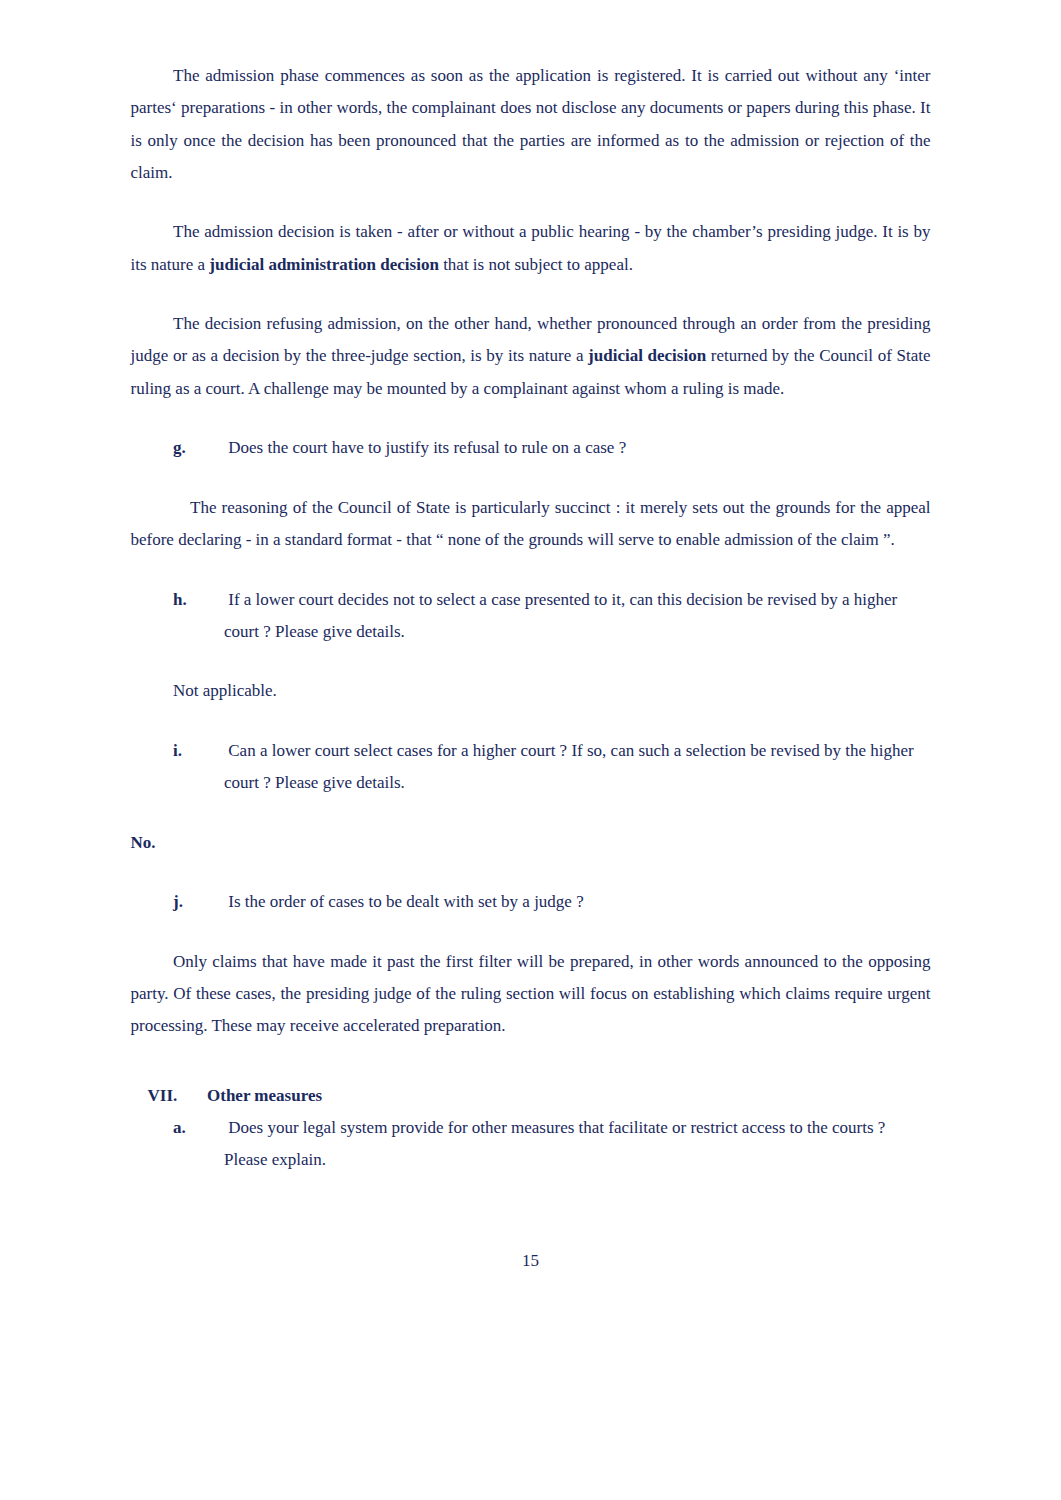The admission phase commences as soon as the application is registered. It is carried out without any ‘inter partes‘ preparations - in other words, the complainant does not disclose any documents or papers during this phase. It is only once the decision has been pronounced that the parties are informed as to the admission or rejection of the claim.
The admission decision is taken - after or without a public hearing - by the chamber’s presiding judge. It is by its nature a judicial administration decision that is not subject to appeal.
The decision refusing admission, on the other hand, whether pronounced through an order from the presiding judge or as a decision by the three-judge section, is by its nature a judicial decision returned by the Council of State ruling as a court. A challenge may be mounted by a complainant against whom a ruling is made.
g. Does the court have to justify its refusal to rule on a case ?
The reasoning of the Council of State is particularly succinct : it merely sets out the grounds for the appeal before declaring - in a standard format - that “ none of the grounds will serve to enable admission of the claim ”.
h. If a lower court decides not to select a case presented to it, can this decision be revised by a higher court ? Please give details.
Not applicable.
i. Can a lower court select cases for a higher court ? If so, can such a selection be revised by the higher court ? Please give details.
No.
j. Is the order of cases to be dealt with set by a judge ?
Only claims that have made it past the first filter will be prepared, in other words announced to the opposing party. Of these cases, the presiding judge of the ruling section will focus on establishing which claims require urgent processing. These may receive accelerated preparation.
VII. Other measures
a. Does your legal system provide for other measures that facilitate or restrict access to the courts ? Please explain.
15